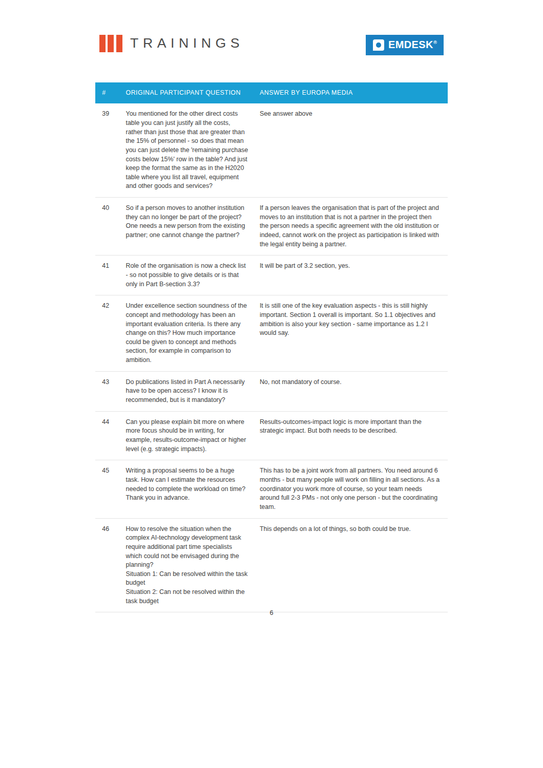TRAININGS
EMDESK®
| # | ORIGINAL PARTICIPANT QUESTION | ANSWER BY EUROPA MEDIA |
| --- | --- | --- |
| 39 | You mentioned for the other direct costs table you can just justify all the costs, rather than just those that are greater than the 15% of personnel - so does that mean you can just delete the 'remaining purchase costs below 15%' row in the table? And just keep the format the same as in the H2020 table where you list all travel, equipment and other goods and services? | See answer above |
| 40 | So if a person moves to another institution they can no longer be part of the project? One needs a new person from the existing partner; one cannot change the partner? | If a person leaves the organisation that is part of the project and moves to an institution that is not a partner in the project then the person needs a specific agreement with the old institution or indeed, cannot work on the project as participation is linked with the legal entity being a partner. |
| 41 | Role of the organisation is now a check list - so not possible to give details or is that only in Part B-section 3.3? | It will be part of 3.2 section, yes. |
| 42 | Under excellence section soundness of the concept and methodology has been an important evaluation criteria. Is there any change on this? How much importance could be given to concept and methods section, for example in comparison to ambition. | It is still one of the key evaluation aspects - this is still highly important. Section 1 overall is important. So 1.1 objectives and ambition is also your key section - same importance as 1.2 I would say. |
| 43 | Do publications listed in Part A necessarily have to be open access? I know it is recommended, but is it mandatory? | No, not mandatory of course. |
| 44 | Can you please explain bit more on where more focus should be in writing, for example, results-outcome-impact or higher level (e.g. strategic impacts). | Results-outcomes-impact logic is more important than the strategic impact. But both needs to be described. |
| 45 | Writing a proposal seems to be a huge task. How can I estimate the resources needed to complete the workload on time? Thank you in advance. | This has to be a joint work from all partners. You need around 6 months - but many people will work on filling in all sections. As a coordinator you work more of course, so your team needs around full 2-3 PMs - not only one person - but the coordinating team. |
| 46 | How to resolve the situation when the complex AI-technology development task require additional part time specialists which could not be envisaged during the planning? Situation 1: Can be resolved within the task budget Situation 2: Can not be resolved within the task budget | This depends on a lot of things, so both could be true. |
6